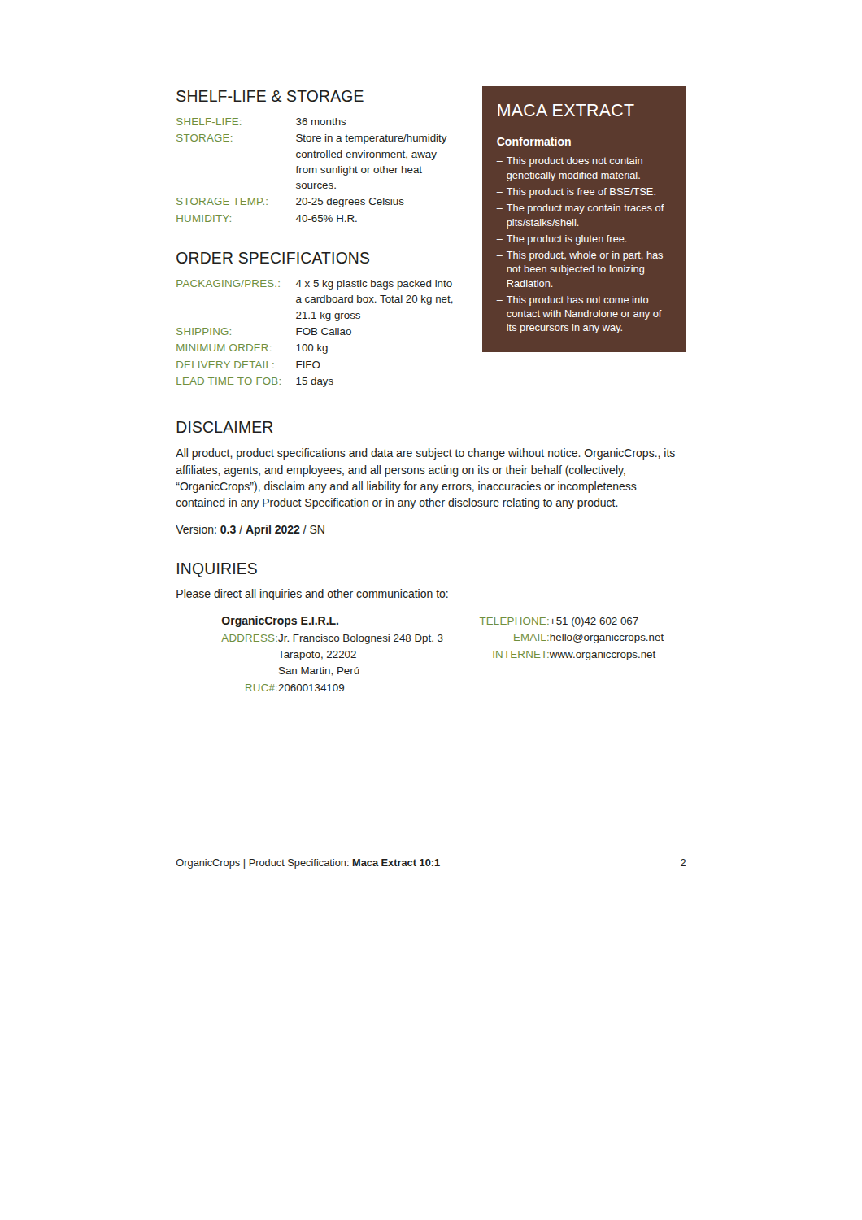SHELF-LIFE & STORAGE
| Shelf-life: | 36 months |
| Storage: | Store in a temperature/humidity controlled environment, away from sunlight or other heat sources. |
| Storage temp.: | 20-25 degrees Celsius |
| Humidity: | 40-65% H.R. |
ORDER SPECIFICATIONS
| Packaging/pres.: | 4 x 5 kg plastic bags packed into a cardboard box. Total 20 kg net, 21.1 kg gross |
| Shipping: | FOB Callao |
| Minimum order: | 100 kg |
| Delivery detail: | FIFO |
| Lead time to FOB: | 15 days |
MACA EXTRACT
Conformation
This product does not contain genetically modified material.
This product is free of BSE/TSE.
The product may contain traces of pits/stalks/shell.
The product is gluten free.
This product, whole or in part, has not been subjected to Ionizing Radiation.
This product has not come into contact with Nandrolone or any of its precursors in any way.
DISCLAIMER
All product, product specifications and data are subject to change without notice. OrganicCrops., its affiliates, agents, and employees, and all persons acting on its or their behalf (collectively, “OrganicCrops”), disclaim any and all liability for any errors, inaccuracies or incompleteness contained in any Product Specification or in any other disclosure relating to any product.
Version: 0.3 / April 2022 / SN
INQUIRIES
Please direct all inquiries and other communication to:
OrganicCrops E.I.R.L.
| Address: | Jr. Francisco Bolognesi 248 Dpt. 3 |
| | Tarapoto, 22202 |
| | San Martin, Perú |
| RUC#: | 20600134109 |
| Telephone: | +51 (0)42 602 067 |
| Email: | hello@organiccrops.net |
| Internet: | www.organiccrops.net |
OrganicCrops | Product Specification: Maca Extract 10:1
2